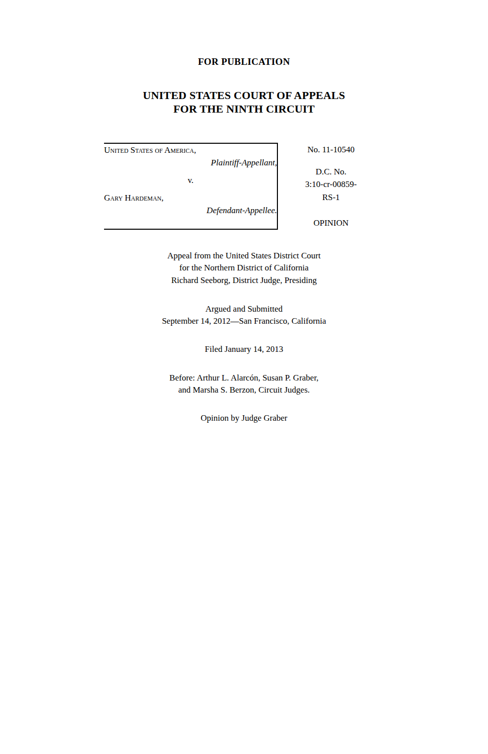FOR PUBLICATION
UNITED STATES COURT OF APPEALS
FOR THE NINTH CIRCUIT
| United States of America, Plaintiff-Appellant, v. Gary Hardeman, Defendant-Appellee. | No. 11-10540 D.C. No. 3:10-cr-00859- RS-1 OPINION |
Appeal from the United States District Court
for the Northern District of California
Richard Seeborg, District Judge, Presiding
Argued and Submitted
September 14, 2012—San Francisco, California
Filed January 14, 2013
Before: Arthur L. Alarcón, Susan P. Graber,
and Marsha S. Berzon, Circuit Judges.
Opinion by Judge Graber